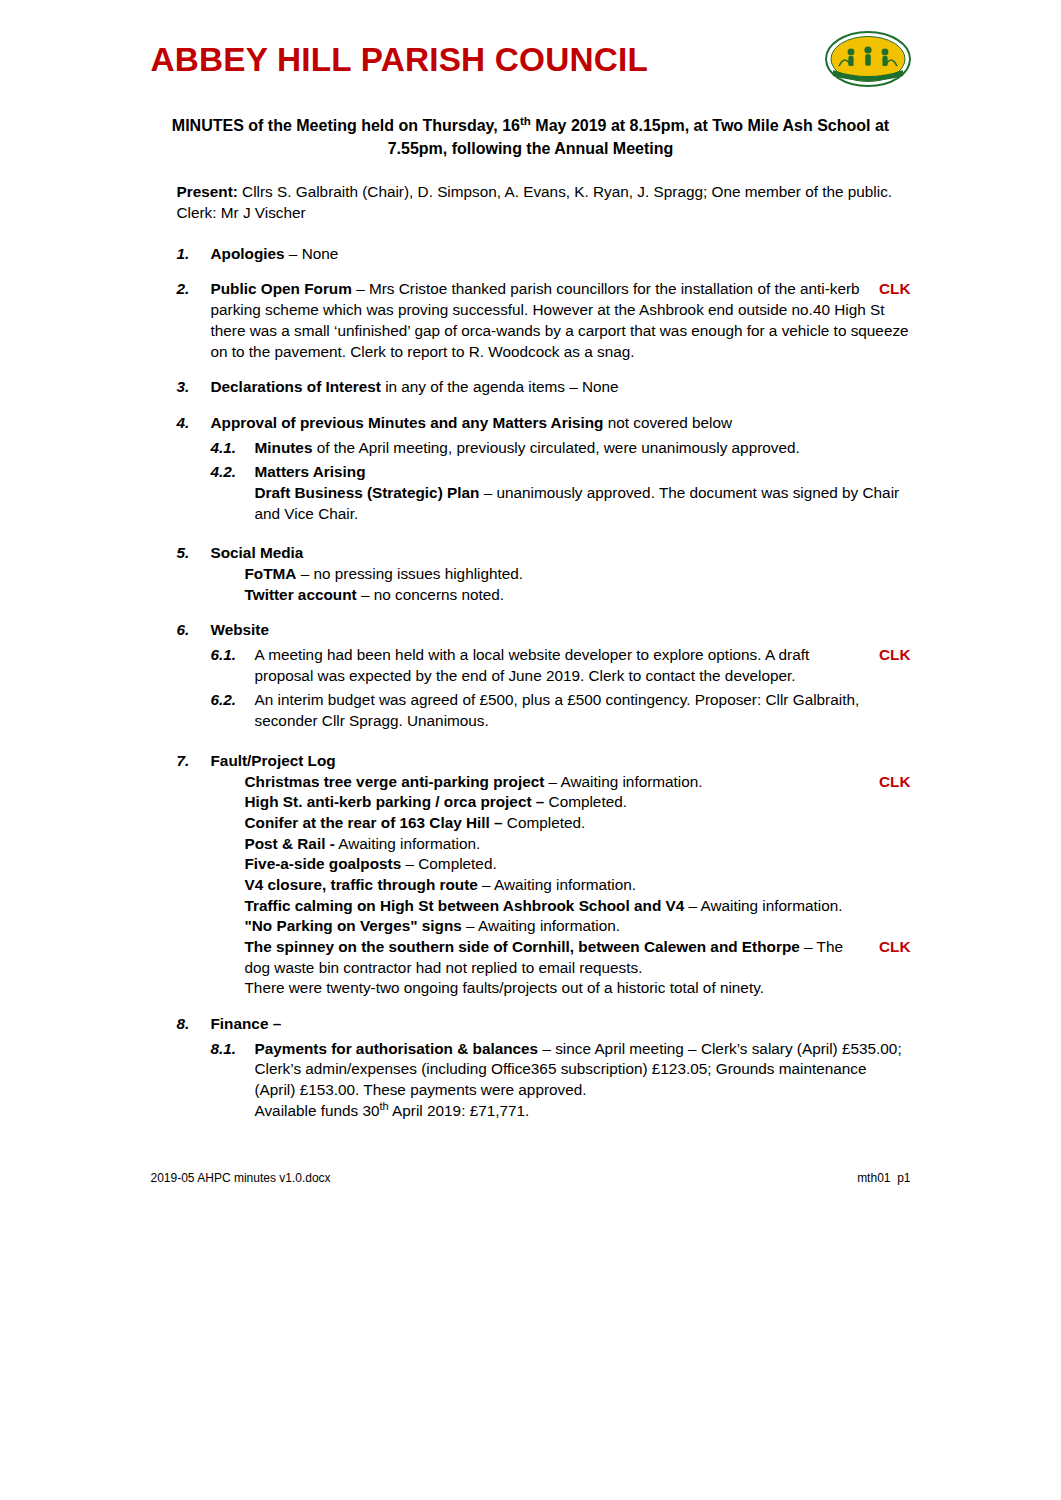ABBEY HILL PARISH COUNCIL
MINUTES of the Meeting held on Thursday, 16th May 2019 at 8.15pm, at Two Mile Ash School at 7.55pm, following the Annual Meeting
Present: Cllrs S. Galbraith (Chair), D. Simpson, A. Evans, K. Ryan, J. Spragg; One member of the public. Clerk: Mr J Vischer
Apologies – None
CLK Public Open Forum – Mrs Cristoe thanked parish councillors for the installation of the anti-kerb parking scheme which was proving successful. However at the Ashbrook end outside no.40 High St there was a small ‘unfinished’ gap of orca-wands by a carport that was enough for a vehicle to squeeze on to the pavement. Clerk to report to R. Woodcock as a snag.
Declarations of Interest in any of the agenda items – None
Approval of previous Minutes and any Matters Arising not covered below
Minutes of the April meeting, previously circulated, were unanimously approved.
Matters Arising
Draft Business (Strategic) Plan – unanimously approved. The document was signed by Chair and Vice Chair.
Social Media
FoTMA – no pressing issues highlighted. Twitter account – no concerns noted.
Website
CLKA meeting had been held with a local website developer to explore options. A draft proposal was expected by the end of June 2019. Clerk to contact the developer.
An interim budget was agreed of £500, plus a £500 contingency. Proposer: Cllr Galbraith, seconder Cllr Spragg. Unanimous.
Fault/Project Log
CLK Christmas tree verge anti-parking project – Awaiting information. High St. anti-kerb parking / orca project – Completed. Conifer at the rear of 163 Clay Hill – Completed. Post & Rail - Awaiting information. Five-a-side goalposts – Completed. V4 closure, traffic through route – Awaiting information. Traffic calming on High St between Ashbrook School and V4 – Awaiting information. "No Parking on Verges" signs – Awaiting information. CLK The spinney on the southern side of Cornhill, between Calewen and Ethorpe – The dog waste bin contractor had not replied to email requests. There were twenty-two ongoing faults/projects out of a historic total of ninety.
Finance –
Payments for authorisation & balances – since April meeting – Clerk’s salary (April) £535.00; Clerk’s admin/expenses (including Office365 subscription) £123.05; Grounds maintenance (April) £153.00. These payments were approved.
Available funds 30th April 2019: £71,771.
2019-05 AHPC minutes v1.0.docx mth01 p1